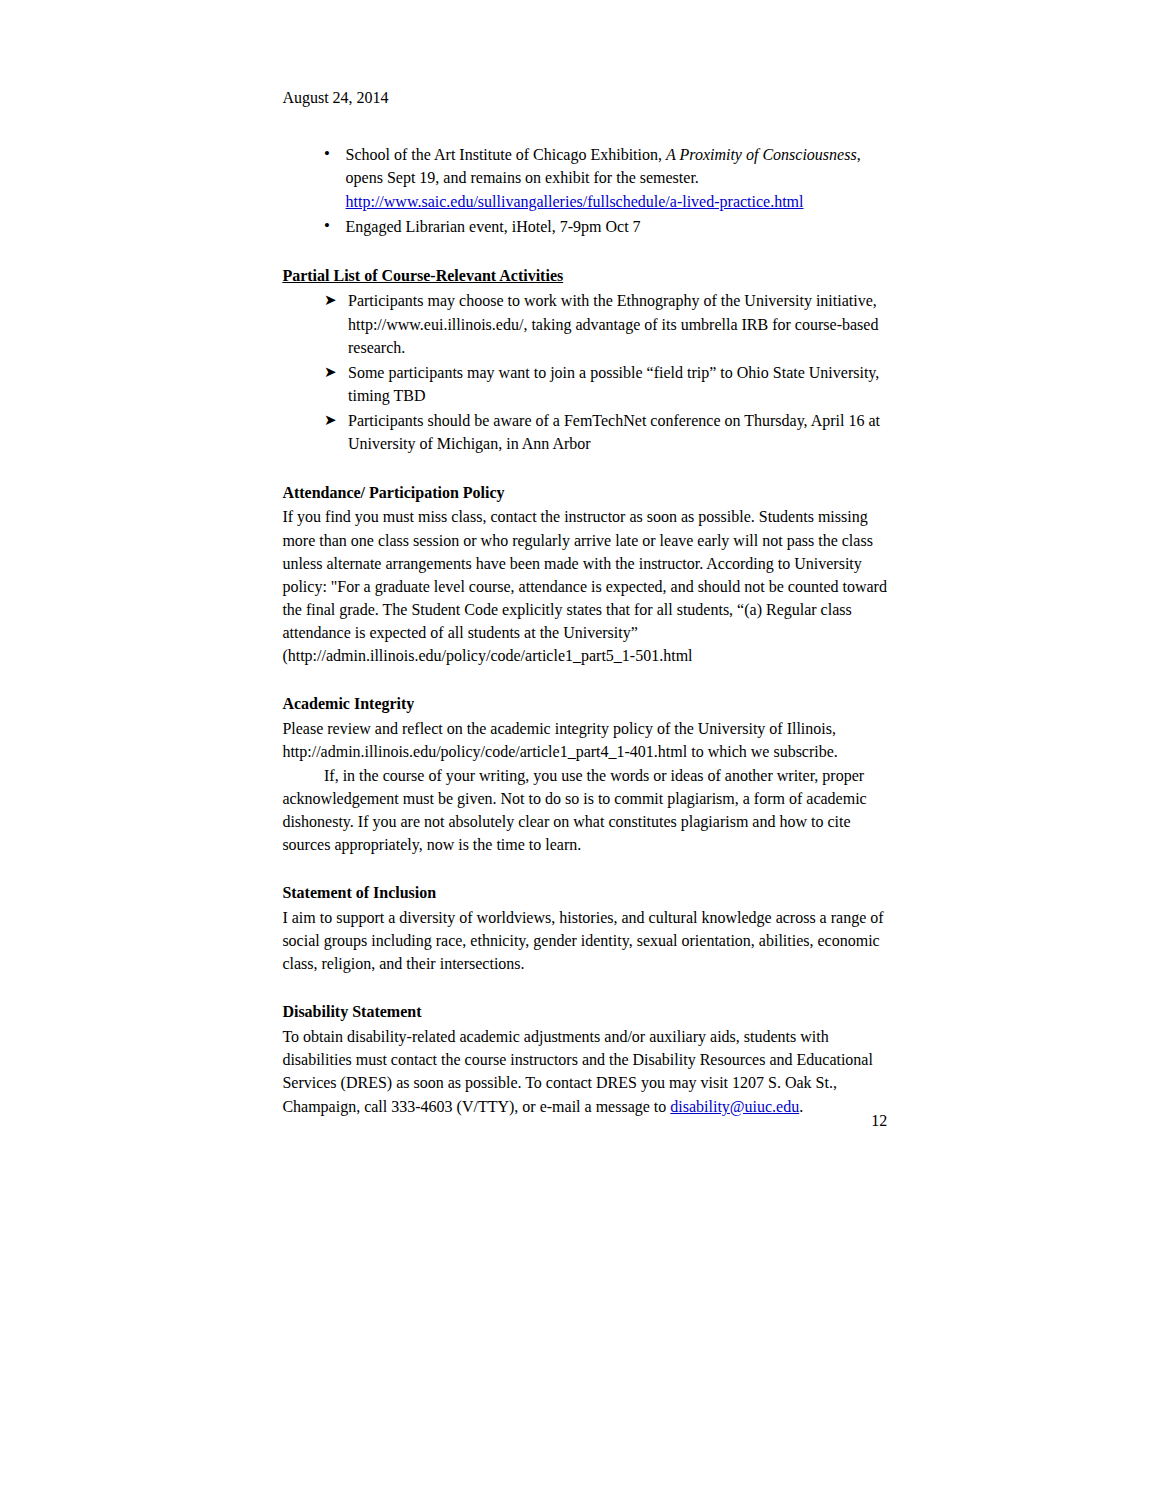August 24, 2014
School of the Art Institute of Chicago Exhibition, A Proximity of Consciousness, opens Sept 19, and remains on exhibit for the semester.
http://www.saic.edu/sullivangalleries/fullschedule/a-lived-practice.html
Engaged Librarian event, iHotel, 7-9pm Oct 7
Partial List of Course-Relevant Activities
Participants may choose to work with the Ethnography of the University initiative, http://www.eui.illinois.edu/, taking advantage of its umbrella IRB for course-based research.
Some participants may want to join a possible “field trip” to Ohio State University, timing TBD
Participants should be aware of a FemTechNet conference on Thursday, April 16 at University of Michigan, in Ann Arbor
Attendance/ Participation Policy
If you find you must miss class, contact the instructor as soon as possible. Students missing more than one class session or who regularly arrive late or leave early will not pass the class unless alternate arrangements have been made with the instructor. According to University policy: "For a graduate level course, attendance is expected, and should not be counted toward the final grade. The Student Code explicitly states that for all students, “(a) Regular class attendance is expected of all students at the University” (http://admin.illinois.edu/policy/code/article1_part5_1-501.html
Academic Integrity
Please review and reflect on the academic integrity policy of the University of Illinois, http://admin.illinois.edu/policy/code/article1_part4_1-401.html to which we subscribe.
If, in the course of your writing, you use the words or ideas of another writer, proper acknowledgement must be given. Not to do so is to commit plagiarism, a form of academic dishonesty. If you are not absolutely clear on what constitutes plagiarism and how to cite sources appropriately, now is the time to learn.
Statement of Inclusion
I aim to support a diversity of worldviews, histories, and cultural knowledge across a range of social groups including race, ethnicity, gender identity, sexual orientation, abilities, economic class, religion, and their intersections.
Disability Statement
To obtain disability-related academic adjustments and/or auxiliary aids, students with disabilities must contact the course instructors and the Disability Resources and Educational Services (DRES) as soon as possible. To contact DRES you may visit 1207 S. Oak St., Champaign, call 333-4603 (V/TTY), or e-mail a message to disability@uiuc.edu.
12